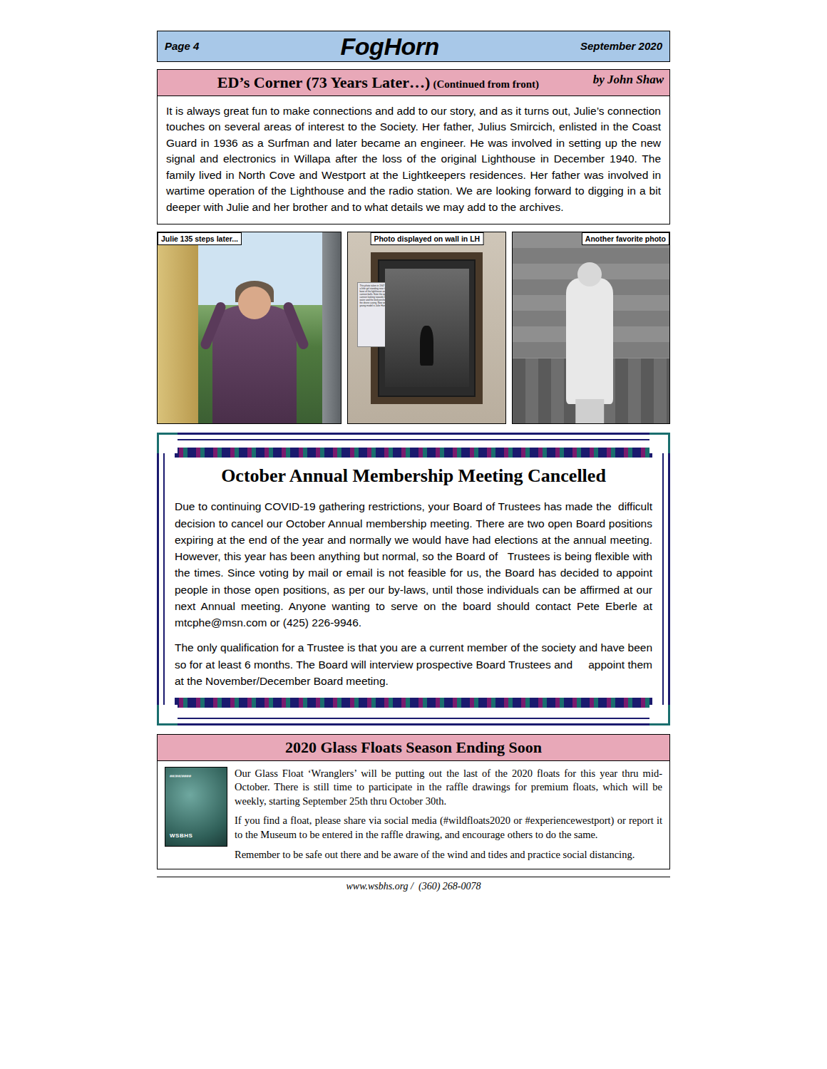Page 4
FogHorn
September 2020
by John Shaw ED’s Corner (73 Years Later…) (Continued from front)
It is always great fun to make connections and add to our story, and as it turns out, Julie’s connection touches on several areas of interest to the Society. Her father, Julius Smircich, enlisted in the Coast Guard in 1936 as a Surfman and later became an engineer. He was involved in setting up the new signal and electronics in Willapa after the loss of the original Lighthouse in December 1940. The family lived in North Cove and Westport at the Lightkeepers residences. Her father was involved in wartime operation of the Lighthouse and the radio station. We are looking forward to digging in a bit deeper with Julie and her brother and to what details we may add to the archives.
Julie 135 steps later...
Photo displayed on wall in LH
This photo taken in 1947 with a little girl standing near to the base of the lighthouse and cannon balls. Note the open cannon looking towards the water and the bird perched on the drone casing. Now we young model is Julie Hunt.
Another favorite photo
October Annual Membership Meeting Cancelled
Due to continuing COVID-19 gathering restrictions, your Board of Trustees has made the difficult decision to cancel our October Annual membership meeting. There are two open Board positions expiring at the end of the year and normally we would have had elections at the annual meeting. However, this year has been anything but normal, so the Board of Trustees is being flexible with the times. Since voting by mail or email is not feasible for us, the Board has decided to appoint people in those open positions, as per our by-laws, until those individuals can be affirmed at our next Annual meeting. Anyone wanting to serve on the board should contact Pete Eberle at mtcphe@msn.com or (425) 226-9946.
The only qualification for a Trustee is that you are a current member of the society and have been so for at least 6 months. The Board will interview prospective Board Trustees and appoint them at the November/December Board meeting.
2020 Glass Floats Season Ending Soon
##/##/####
WSBHS
Our Glass Float ‘Wranglers’ will be putting out the last of the 2020 floats for this year thru mid-October. There is still time to participate in the raffle drawings for premium floats, which will be weekly, starting September 25th thru October 30th.
If you find a float, please share via social media (#wildfloats2020 or #experiencewestport) or report it to the Museum to be entered in the raffle drawing, and encourage others to do the same.
Remember to be safe out there and be aware of the wind and tides and practice social distancing.
www.wsbhs.org / (360) 268-0078